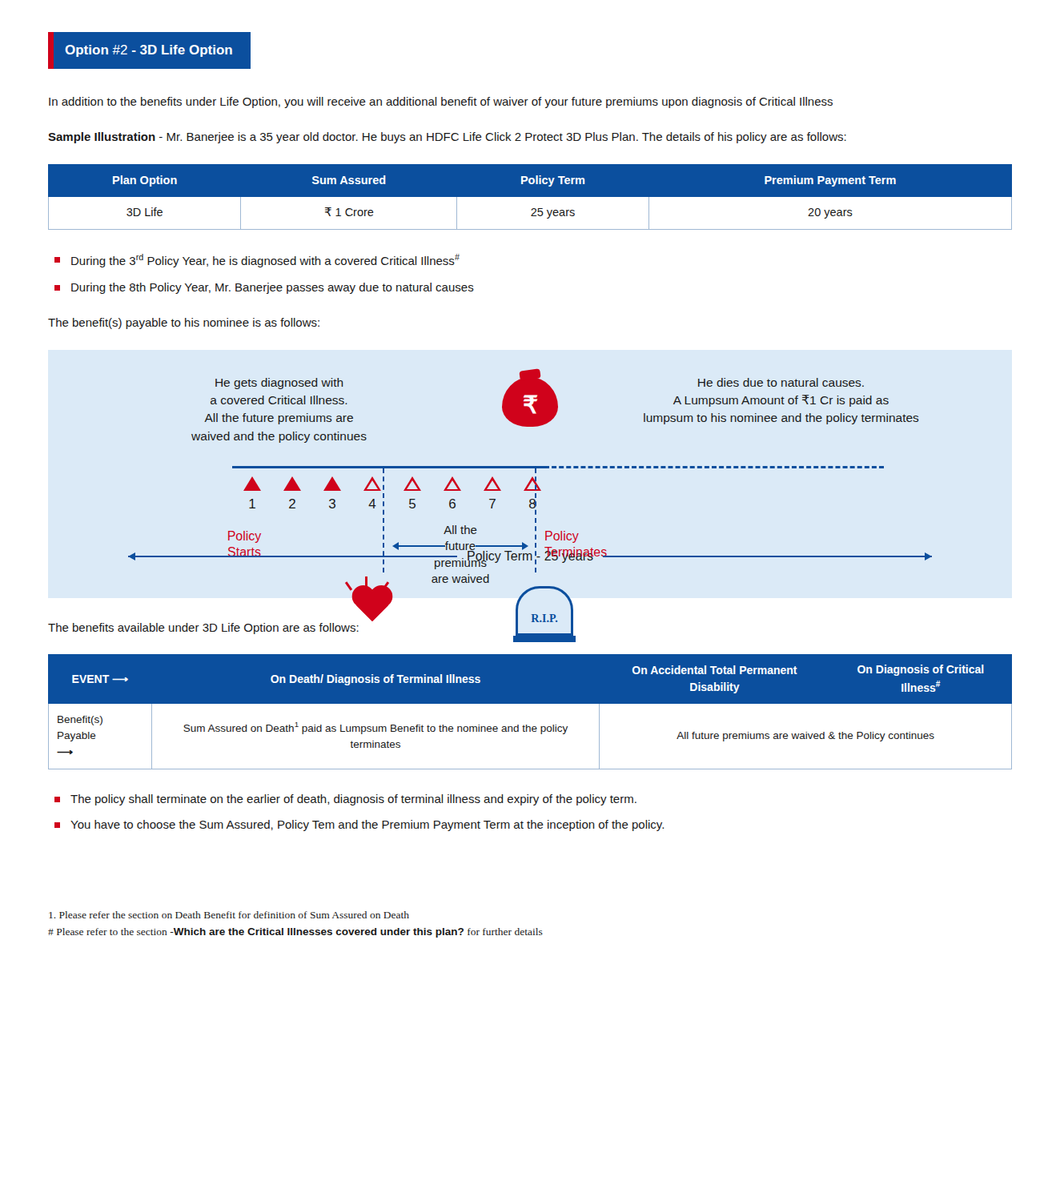Option #2 - 3D Life Option
In addition to the benefits under Life Option, you will receive an additional benefit of waiver of your future premiums upon diagnosis of Critical Illness
Sample Illustration - Mr. Banerjee is a 35 year old doctor. He buys an HDFC Life Click 2 Protect 3D Plus Plan. The details of his policy are as follows:
| Plan Option | Sum Assured | Policy Term | Premium Payment Term |
| --- | --- | --- | --- |
| 3D Life | ₹ 1 Crore | 25 years | 20 years |
During the 3rd Policy Year, he is diagnosed with a covered Critical Illness#
During the 8th Policy Year, Mr. Banerjee passes away due to natural causes
The benefit(s) payable to his nominee is as follows:
He gets diagnosed with
a covered Critical Illness.
All the future premiums are
waived and the policy continues
₹
He dies due to natural causes.
A Lumpsum Amount of ₹1 Cr is paid as
lumpsum to his nominee and the policy terminates
1
2
3
4
5
6
7
8
Policy
Starts
Policy
Terminates
All the
future
premiums
are waived
R.I.P.
Policy Term - 25 years
The benefits available under 3D Life Option are as follows:
| EVENT ⟶ | On Death/ Diagnosis of Terminal Illness | On Accidental Total Permanent Disability | On Diagnosis of Critical Illness # |
| --- | --- | --- | --- |
| Benefit(s) Payable ⟶ | Sum Assured on Death 1 paid as Lumpsum Benefit to the nominee and the policy terminates | All future premiums are waived & the Policy continues |
The policy shall terminate on the earlier of death, diagnosis of terminal illness and expiry of the policy term.
You have to choose the Sum Assured, Policy Tem and the Premium Payment Term at the inception of the policy.
1. Please refer the section on Death Benefit for definition of Sum Assured on Death
# Please refer to the section -Which are the Critical Illnesses covered under this plan? for further details